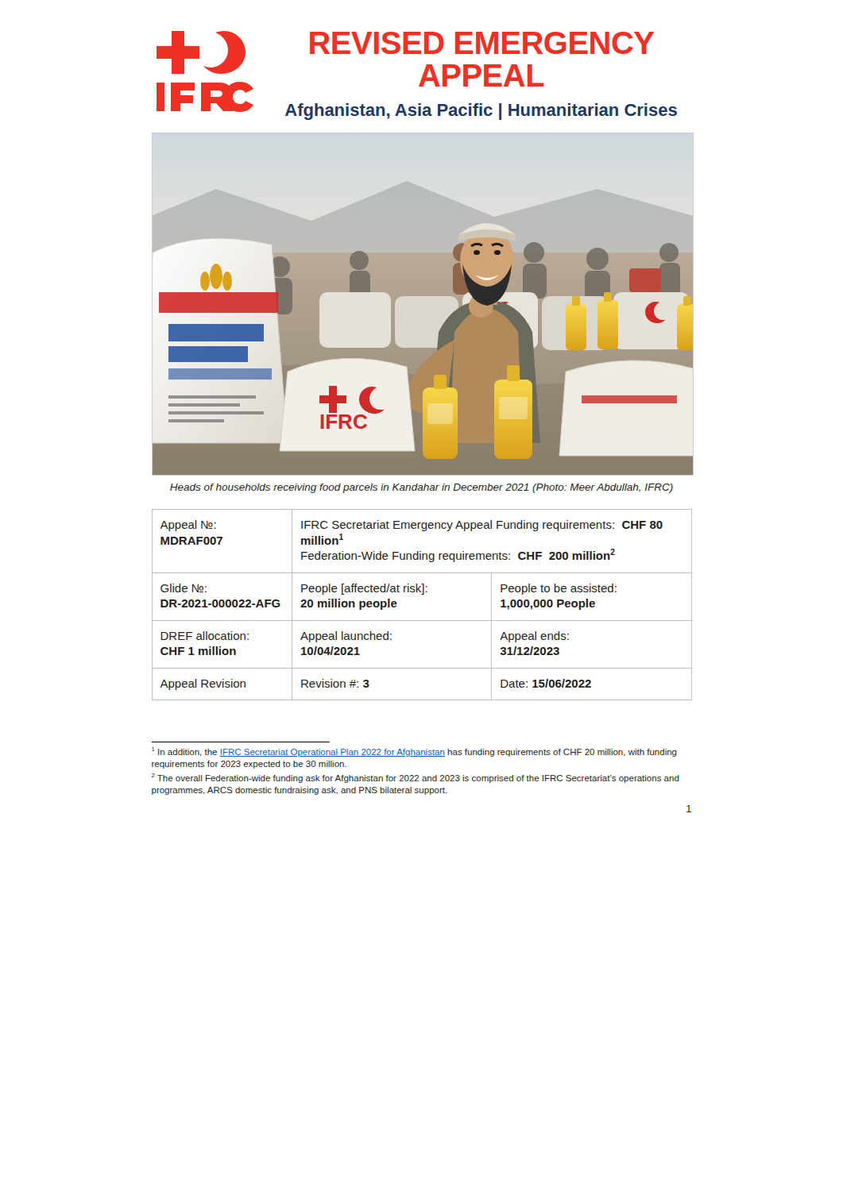REVISED EMERGENCY APPEAL
Afghanistan, Asia Pacific | Humanitarian Crises
IFRC
Heads of households receiving food parcels in Kandahar in December 2021 (Photo: Meer Abdullah, IFRC)
| Appeal №: MDRAF007 | IFRC Secretariat Emergency Appeal Funding requirements: CHF 80 million 1 Federation-Wide Funding requirements: CHF 200 million 2 |
| Glide №: DR-2021-000022-AFG | People [affected/at risk]: 20 million people | People to be assisted: 1,000,000 People |
| DREF allocation: CHF 1 million | Appeal launched: 10/04/2021 | Appeal ends: 31/12/2023 |
| Appeal Revision | Revision #: 3 | Date: 15/06/2022 |
1 In addition, the IFRC Secretariat Operational Plan 2022 for Afghanistan has funding requirements of CHF 20 million, with funding requirements for 2023 expected to be 30 million.
2 The overall Federation-wide funding ask for Afghanistan for 2022 and 2023 is comprised of the IFRC Secretariat’s operations and programmes, ARCS domestic fundraising ask, and PNS bilateral support.
1